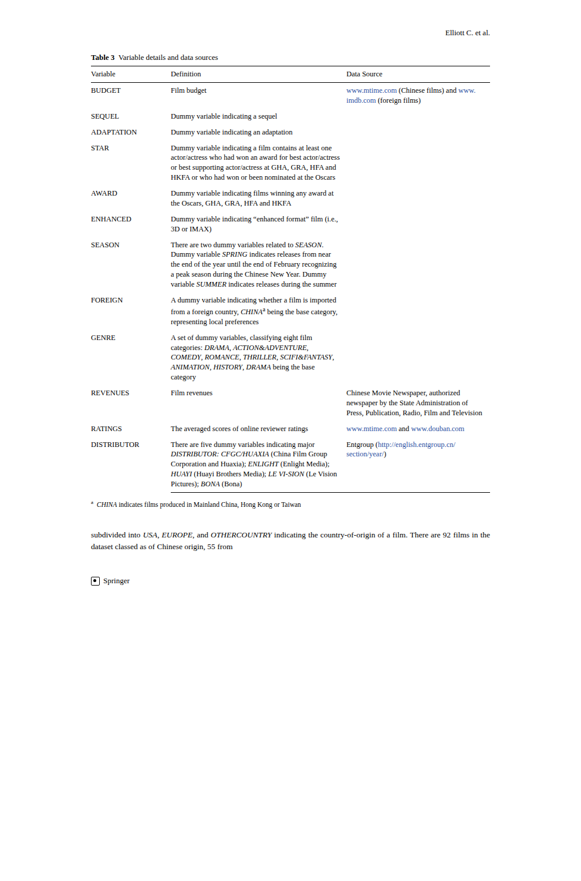Elliott C. et al.
Table 3 Variable details and data sources
| Variable | Definition | Data Source |
| --- | --- | --- |
| BUDGET | Film budget | www.mtime.com (Chinese films) and www. imdb.com (foreign films) |
| SEQUEL | Dummy variable indicating a sequel | |
| ADAPTATION | Dummy variable indicating an adaptation | |
| STAR | Dummy variable indicating a film contains at least one actor/actress who had won an award for best actor/actress or best supporting actor/actress at GHA, GRA, HFA and HKFA or who had won or been nominated at the Oscars | |
| AWARD | Dummy variable indicating films winning any award at the Oscars, GHA, GRA, HFA and HKFA | |
| ENHANCED | Dummy variable indicating “enhanced format” film (i.e., 3D or IMAX) | |
| SEASON | There are two dummy variables related to SEASON . Dummy variable SPRING indicates releases from near the end of the year until the end of February recognizing a peak season during the Chinese New Year. Dummy variable SUMMER indicates releases during the summer | |
| FOREIGN | A dummy variable indicating whether a film is imported from a foreign country, CHINA a being the base category, representing local preferences | |
| GENRE | A set of dummy variables, classifying eight film categories: DRAMA , ACTION&ADVENTURE , COMEDY , ROMANCE , THRILLER , SCIFI&FANTASY , ANIMATION , HISTORY , DRAMA being the base category | |
| REVENUES | Film revenues | Chinese Movie Newspaper, authorized newspaper by the State Administration of Press, Publication, Radio, Film and Television |
| RATINGS | The averaged scores of online reviewer ratings | www.mtime.com and www.douban.com |
| DISTRIBUTOR | There are five dummy variables indicating major DISTRIBUTOR: CFGC/HUAXIA (China Film Group Corporation and Huaxia); ENLIGHT (Enlight Media); HUAYI (Huayi Brothers Media); LE VI-SION (Le Vision Pictures); BONA (Bona) | Entgroup ( http://english.entgroup.cn/ section/year/ ) |
a CHINA indicates films produced in Mainland China, Hong Kong or Taiwan
subdivided into USA, EUROPE, and OTHERCOUNTRY indicating the country-of-origin of a film. There are 92 films in the dataset classed as of Chinese origin, 55 from
Springer